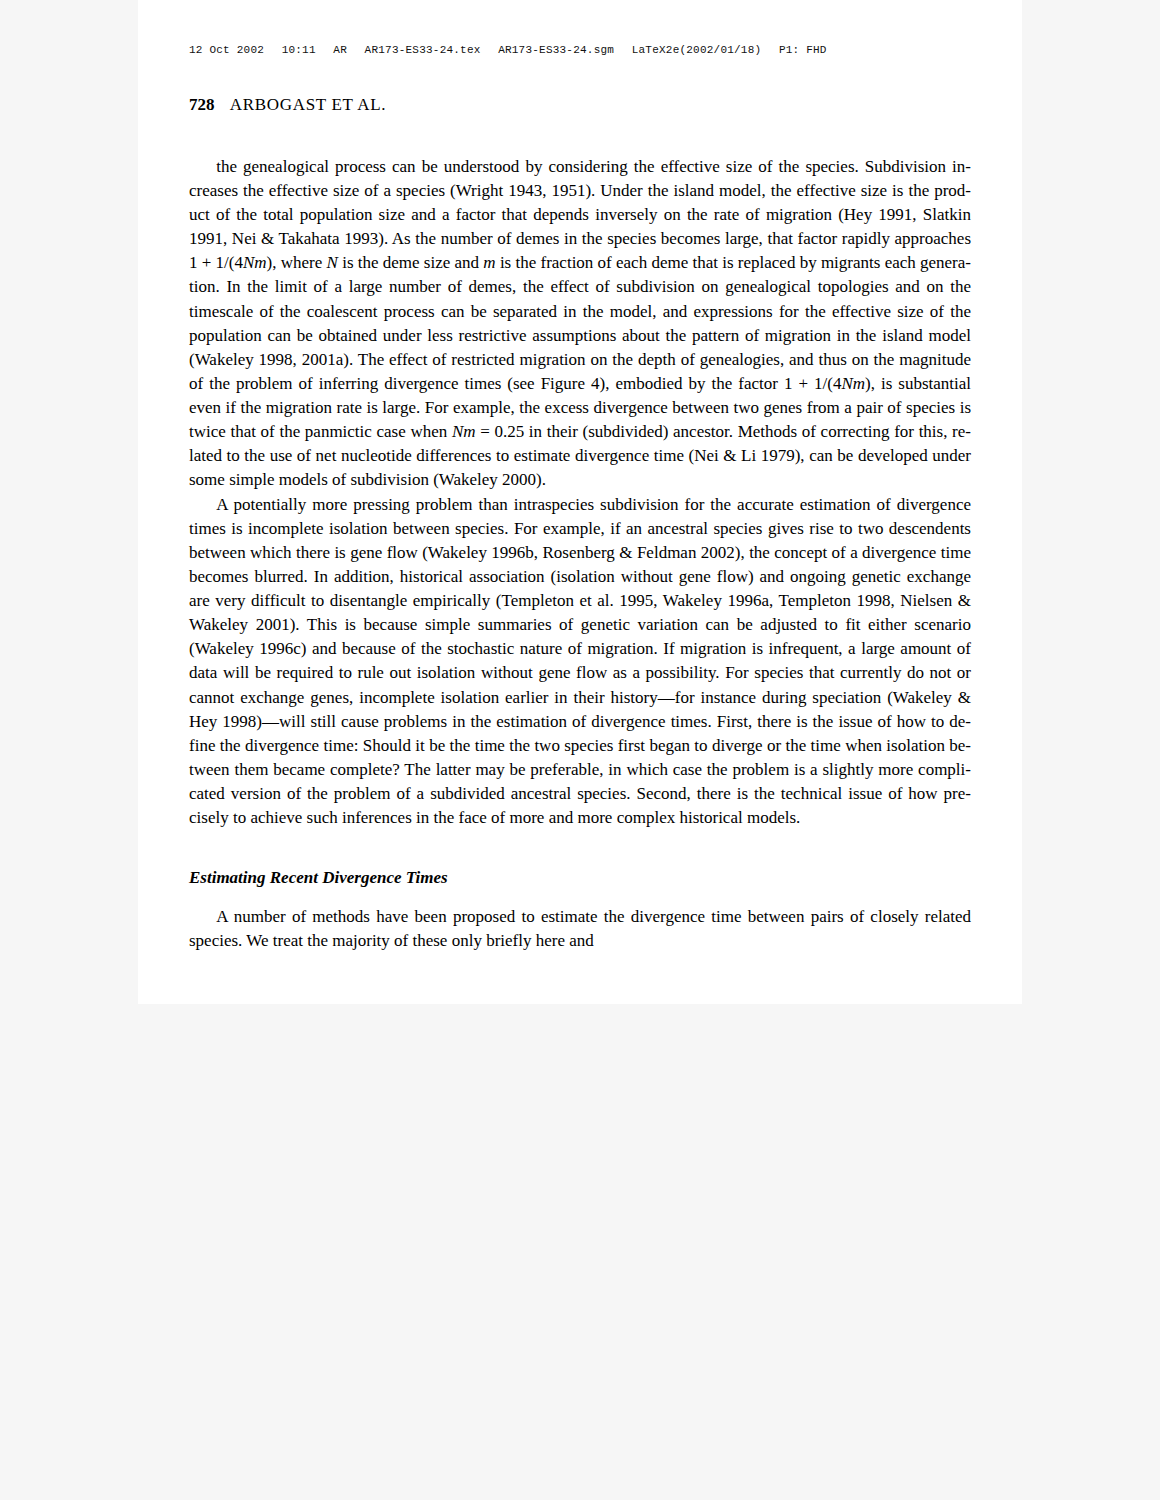12 Oct 200210:11 AR AR173-ES33-24.tex AR173-ES33-24.sgm LaTeX2e(2002/01/18) P1: FHD
728 ARBOGAST ET AL.
the genealogical process can be understood by considering the effective size of the species. Subdivision increases the effective size of a species (Wright 1943, 1951). Under the island model, the effective size is the product of the total population size and a factor that depends inversely on the rate of migration (Hey 1991, Slatkin 1991, Nei & Takahata 1993). As the number of demes in the species becomes large, that factor rapidly approaches 1 + 1/(4Nm), where N is the deme size and m is the fraction of each deme that is replaced by migrants each generation. In the limit of a large number of demes, the effect of subdivision on genealogical topologies and on the timescale of the coalescent process can be separated in the model, and expressions for the effective size of the population can be obtained under less restrictive assumptions about the pattern of migration in the island model (Wakeley 1998, 2001a). The effect of restricted migration on the depth of genealogies, and thus on the magnitude of the problem of inferring divergence times (see Figure 4), embodied by the factor 1 + 1/(4Nm), is substantial even if the migration rate is large. For example, the excess divergence between two genes from a pair of species is twice that of the panmictic case when Nm = 0.25 in their (subdivided) ancestor. Methods of correcting for this, related to the use of net nucleotide differences to estimate divergence time (Nei & Li 1979), can be developed under some simple models of subdivision (Wakeley 2000).
A potentially more pressing problem than intraspecies subdivision for the accurate estimation of divergence times is incomplete isolation between species. For example, if an ancestral species gives rise to two descendents between which there is gene flow (Wakeley 1996b, Rosenberg & Feldman 2002), the concept of a divergence time becomes blurred. In addition, historical association (isolation without gene flow) and ongoing genetic exchange are very difficult to disentangle empirically (Templeton et al. 1995, Wakeley 1996a, Templeton 1998, Nielsen & Wakeley 2001). This is because simple summaries of genetic variation can be adjusted to fit either scenario (Wakeley 1996c) and because of the stochastic nature of migration. If migration is infrequent, a large amount of data will be required to rule out isolation without gene flow as a possibility. For species that currently do not or cannot exchange genes, incomplete isolation earlier in their history—for instance during speciation (Wakeley & Hey 1998)—will still cause problems in the estimation of divergence times. First, there is the issue of how to define the divergence time: Should it be the time the two species first began to diverge or the time when isolation between them became complete? The latter may be preferable, in which case the problem is a slightly more complicated version of the problem of a subdivided ancestral species. Second, there is the technical issue of how precisely to achieve such inferences in the face of more and more complex historical models.
Estimating Recent Divergence Times
A number of methods have been proposed to estimate the divergence time between pairs of closely related species. We treat the majority of these only briefly here and